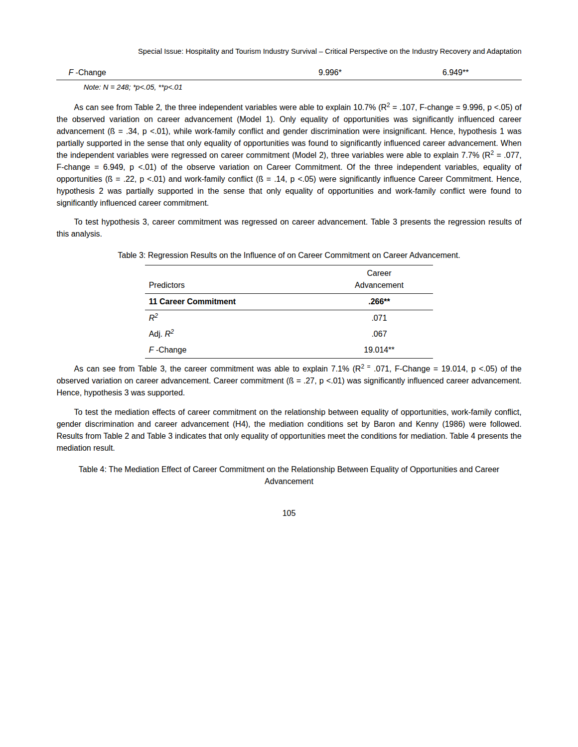Special Issue: Hospitality and Tourism Industry Survival – Critical Perspective on the Industry Recovery and Adaptation
| F -Change | 9.996* | 6.949** |
Note: N = 248; *p<.05, **p<.01
As can see from Table 2, the three independent variables were able to explain 10.7% (R2 = .107, F-change = 9.996, p <.05) of the observed variation on career advancement (Model 1). Only equality of opportunities was significantly influenced career advancement (ß = .34, p <.01), while work-family conflict and gender discrimination were insignificant. Hence, hypothesis 1 was partially supported in the sense that only equality of opportunities was found to significantly influenced career advancement. When the independent variables were regressed on career commitment (Model 2), three variables were able to explain 7.7% (R2 = .077, F-change = 6.949, p <.01) of the observe variation on Career Commitment. Of the three independent variables, equality of opportunities (ß = .22, p <.01) and work-family conflict (ß = .14, p <.05) were significantly influence Career Commitment. Hence, hypothesis 2 was partially supported in the sense that only equality of opportunities and work-family conflict were found to significantly influenced career commitment.
To test hypothesis 3, career commitment was regressed on career advancement. Table 3 presents the regression results of this analysis.
Table 3: Regression Results on the Influence of on Career Commitment on Career Advancement.
| Predictors | Career Advancement |
| --- | --- |
| 11 Career Commitment | .266** |
| R 2 | .071 |
| Adj. R 2 | .067 |
| F -Change | 19.014** |
As can see from Table 3, the career commitment was able to explain 7.1% (R2 = .071, F-Change = 19.014, p <.05) of the observed variation on career advancement. Career commitment (ß = .27, p <.01) was significantly influenced career advancement. Hence, hypothesis 3 was supported.
To test the mediation effects of career commitment on the relationship between equality of opportunities, work-family conflict, gender discrimination and career advancement (H4), the mediation conditions set by Baron and Kenny (1986) were followed. Results from Table 2 and Table 3 indicates that only equality of opportunities meet the conditions for mediation. Table 4 presents the mediation result.
Table 4: The Mediation Effect of Career Commitment on the Relationship Between Equality of Opportunities and Career Advancement
105